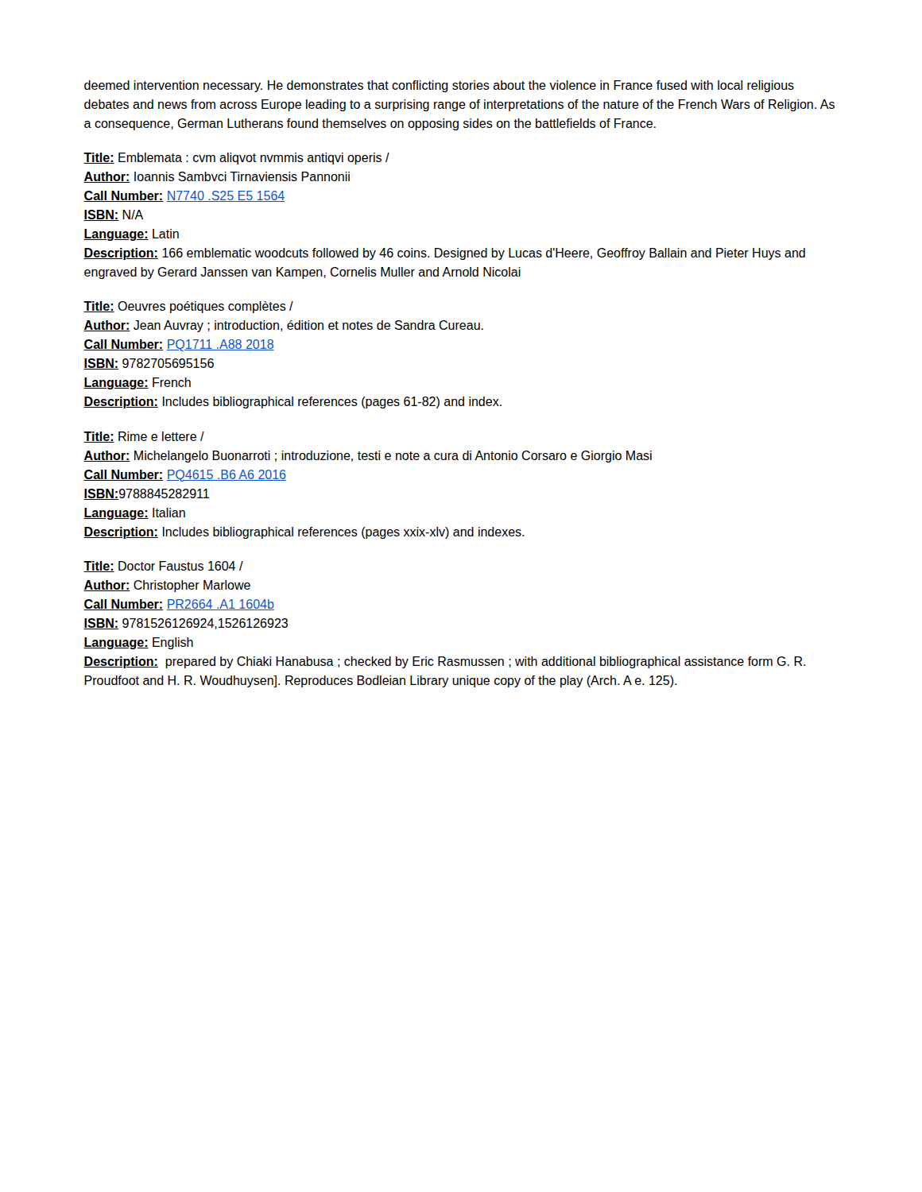deemed intervention necessary. He demonstrates that conflicting stories about the violence in France fused with local religious debates and news from across Europe leading to a surprising range of interpretations of the nature of the French Wars of Religion. As a consequence, German Lutherans found themselves on opposing sides on the battlefields of France.
Title: Emblemata : cvm aliqvot nvmmis antiqvi operis /
Author: Ioannis Sambvci Tirnaviensis Pannonii
Call Number: N7740 .S25 E5 1564
ISBN: N/A
Language: Latin
Description: 166 emblematic woodcuts followed by 46 coins. Designed by Lucas d'Heere, Geoffroy Ballain and Pieter Huys and engraved by Gerard Janssen van Kampen, Cornelis Muller and Arnold Nicolai
Title: Oeuvres poétiques complètes /
Author: Jean Auvray ; introduction, édition et notes de Sandra Cureau.
Call Number: PQ1711 .A88 2018
ISBN: 9782705695156
Language: French
Description: Includes bibliographical references (pages 61-82) and index.
Title: Rime e lettere /
Author: Michelangelo Buonarroti ; introduzione, testi e note a cura di Antonio Corsaro e Giorgio Masi
Call Number: PQ4615 .B6 A6 2016
ISBN: 9788845282911
Language: Italian
Description: Includes bibliographical references (pages xxix-xlv) and indexes.
Title: Doctor Faustus 1604 /
Author: Christopher Marlowe
Call Number: PR2664 .A1 1604b
ISBN: 9781526126924,1526126923
Language: English
Description: prepared by Chiaki Hanabusa ; checked by Eric Rasmussen ; with additional bibliographical assistance form G. R. Proudfoot and H. R. Woudhuysen]. Reproduces Bodleian Library unique copy of the play (Arch. A e. 125).